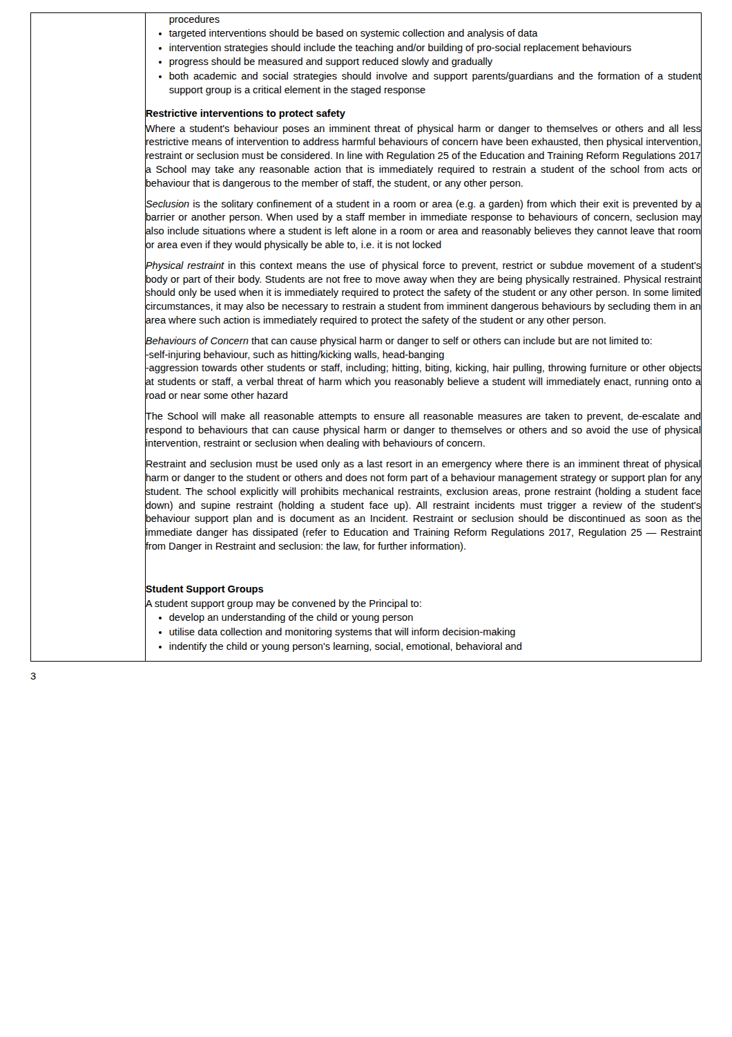| | procedures targeted interventions should be based on systemic collection and analysis of data intervention strategies should include the teaching and/or building of pro-social replacement behaviours progress should be measured and support reduced slowly and gradually both academic and social strategies should involve and support parents/guardians and the formation of a student support group is a critical element in the staged response Restrictive interventions to protect safety Where a student's behaviour poses an imminent threat of physical harm or danger to themselves or others and all less restrictive means of intervention to address harmful behaviours of concern have been exhausted, then physical intervention, restraint or seclusion must be considered. In line with Regulation 25 of the Education and Training Reform Regulations 2017 a School may take any reasonable action that is immediately required to restrain a student of the school from acts or behaviour that is dangerous to the member of staff, the student, or any other person. Seclusion is the solitary confinement of a student in a room or area (e.g. a garden) from which their exit is prevented by a barrier or another person. When used by a staff member in immediate response to behaviours of concern, seclusion may also include situations where a student is left alone in a room or area and reasonably believes they cannot leave that room or area even if they would physically be able to, i.e. it is not locked Physical restraint in this context means the use of physical force to prevent, restrict or subdue movement of a student's body or part of their body. Students are not free to move away when they are being physically restrained. Physical restraint should only be used when it is immediately required to protect the safety of the student or any other person. In some limited circumstances, it may also be necessary to restrain a student from imminent dangerous behaviours by secluding them in an area where such action is immediately required to protect the safety of the student or any other person. Behaviours of Concern that can cause physical harm or danger to self or others can include but are not limited to: -self-injuring behaviour, such as hitting/kicking walls, head-banging -aggression towards other students or staff, including; hitting, biting, kicking, hair pulling, throwing furniture or other objects at students or staff, a verbal threat of harm which you reasonably believe a student will immediately enact, running onto a road or near some other hazard The School will make all reasonable attempts to ensure all reasonable measures are taken to prevent, de-escalate and respond to behaviours that can cause physical harm or danger to themselves or others and so avoid the use of physical intervention, restraint or seclusion when dealing with behaviours of concern. Restraint and seclusion must be used only as a last resort in an emergency where there is an imminent threat of physical harm or danger to the student or others and does not form part of a behaviour management strategy or support plan for any student. The school explicitly will prohibits mechanical restraints, exclusion areas, prone restraint (holding a student face down) and supine restraint (holding a student face up). All restraint incidents must trigger a review of the student's behaviour support plan and is document as an Incident. Restraint or seclusion should be discontinued as soon as the immediate danger has dissipated (refer to Education and Training Reform Regulations 2017, Regulation 25 — Restraint from Danger in Restraint and seclusion: the law, for further information). Student Support Groups A student support group may be convened by the Principal to: develop an understanding of the child or young person utilise data collection and monitoring systems that will inform decision-making indentify the child or young person's learning, social, emotional, behavioral and |
3